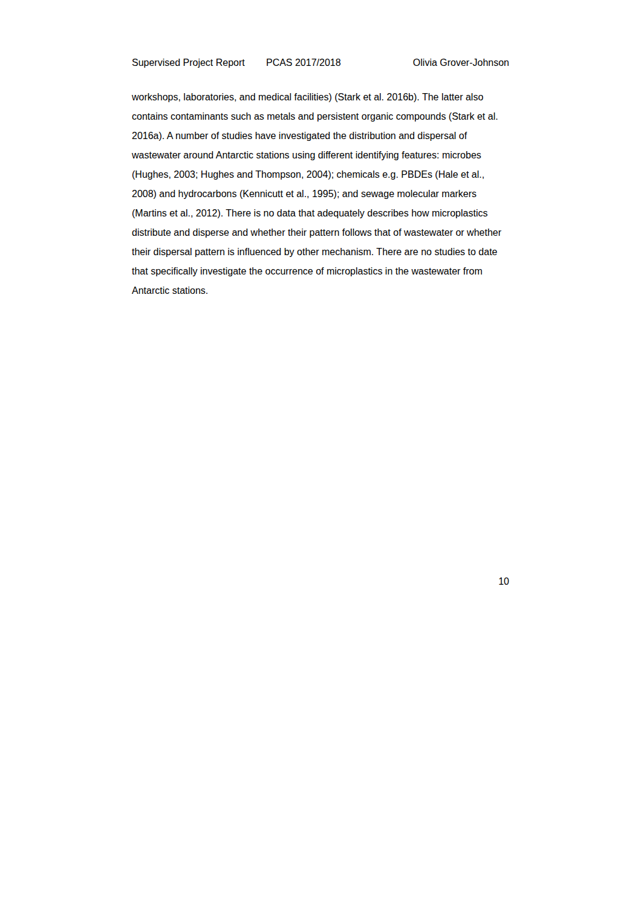Supervised Project Report PCAS 2017/2018 Olivia Grover-Johnson
workshops, laboratories, and medical facilities) (Stark et al. 2016b). The latter also contains contaminants such as metals and persistent organic compounds (Stark et al. 2016a). A number of studies have investigated the distribution and dispersal of wastewater around Antarctic stations using different identifying features: microbes (Hughes, 2003; Hughes and Thompson, 2004); chemicals e.g. PBDEs (Hale et al., 2008) and hydrocarbons (Kennicutt et al., 1995); and sewage molecular markers (Martins et al., 2012). There is no data that adequately describes how microplastics distribute and disperse and whether their pattern follows that of wastewater or whether their dispersal pattern is influenced by other mechanism. There are no studies to date that specifically investigate the occurrence of microplastics in the wastewater from Antarctic stations.
10